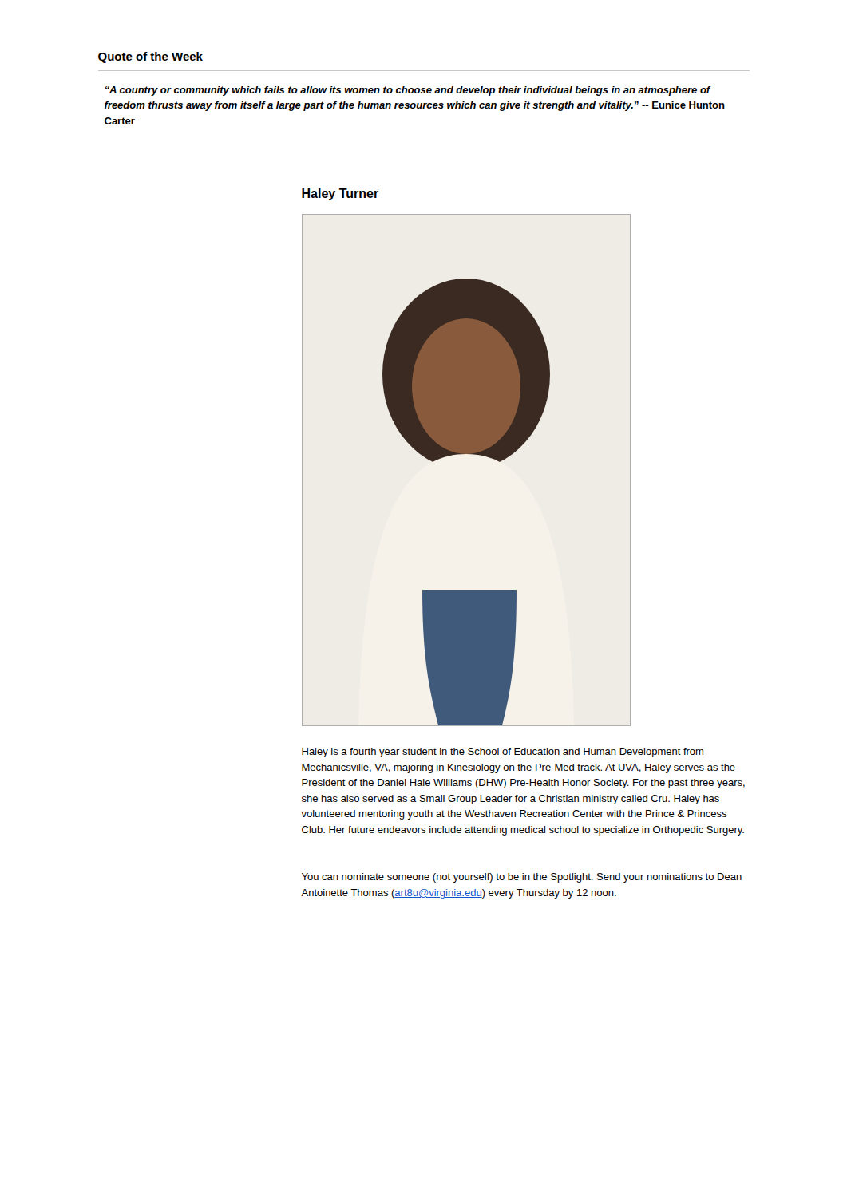Quote of the Week
“A country or community which fails to allow its women to choose and develop their individual beings in an atmosphere of freedom thrusts away from itself a large part of the human resources which can give it strength and vitality.” -- Eunice Hunton Carter
Haley Turner
Haley is a fourth year student in the School of Education and Human Development from Mechanicsville, VA, majoring in Kinesiology on the Pre-Med track. At UVA, Haley serves as the President of the Daniel Hale Williams (DHW) Pre-Health Honor Society. For the past three years, she has also served as a Small Group Leader for a Christian ministry called Cru. Haley has volunteered mentoring youth at the Westhaven Recreation Center with the Prince & Princess Club. Her future endeavors include attending medical school to specialize in Orthopedic Surgery.
You can nominate someone (not yourself) to be in the Spotlight. Send your nominations to Dean Antoinette Thomas (art8u@virginia.edu) every Thursday by 12 noon.